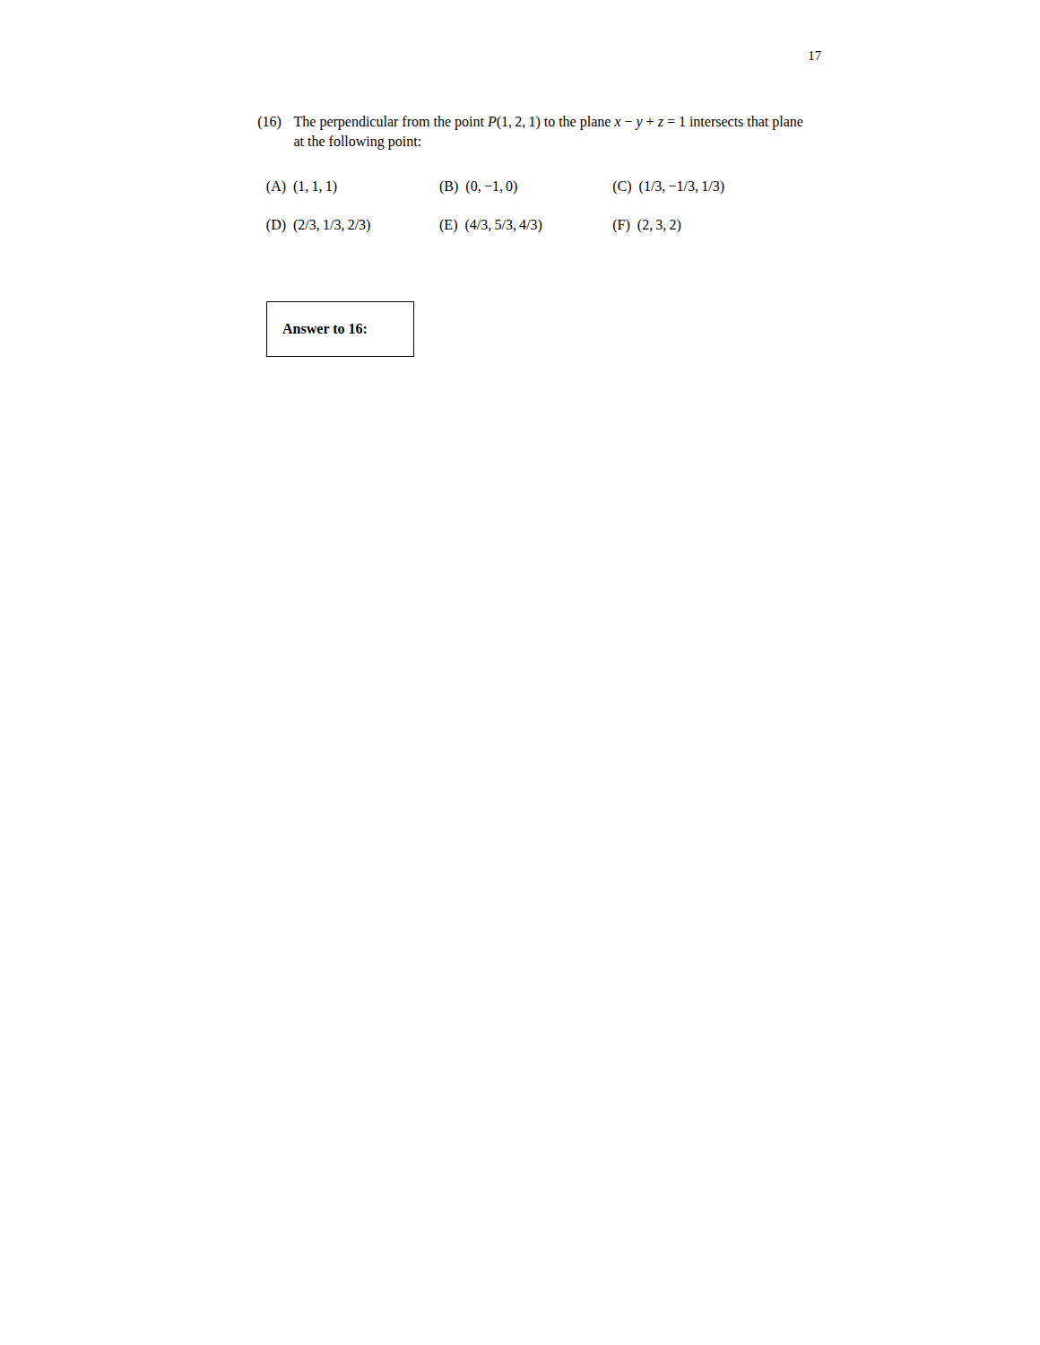17
(16)
The perpendicular from the point P(1, 2, 1) to the plane x − y + z = 1 intersects that plane at the following point:
| (A) (1, 1, 1) | (B) (0, −1, 0) | (C) (1/3, −1/3, 1/3) |
| (D) (2/3, 1/3, 2/3) | (E) (4/3, 5/3, 4/3) | (F) (2, 3, 2) |
Answer to 16: